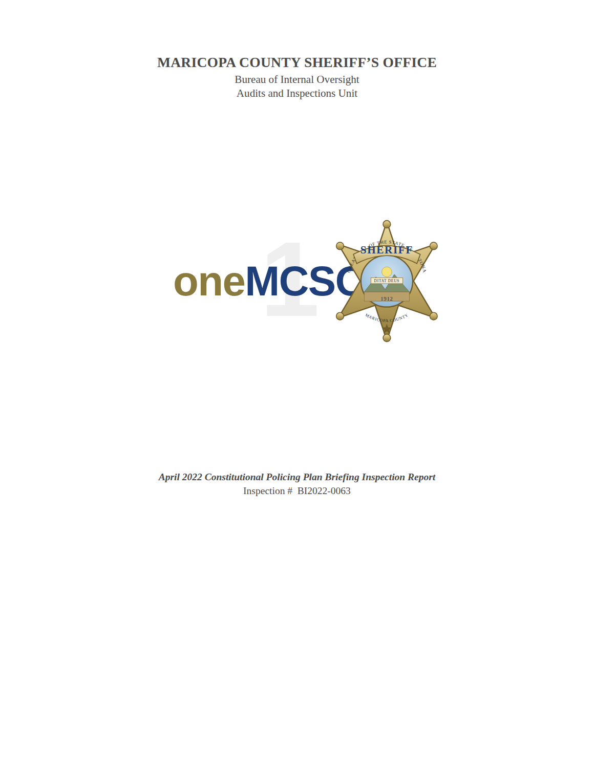MARICOPA COUNTY SHERIFF’S OFFICE
Bureau of Internal Oversight
Audits and Inspections Unit
1 one MCSO GREAT SEAL OF THE STATE OF ARIZONA MARICOPA COUNTY DITAT DEUS 1912 SHERIFF
April 2022 Constitutional Policing Plan Briefing Inspection Report
Inspection # BI2022-0063